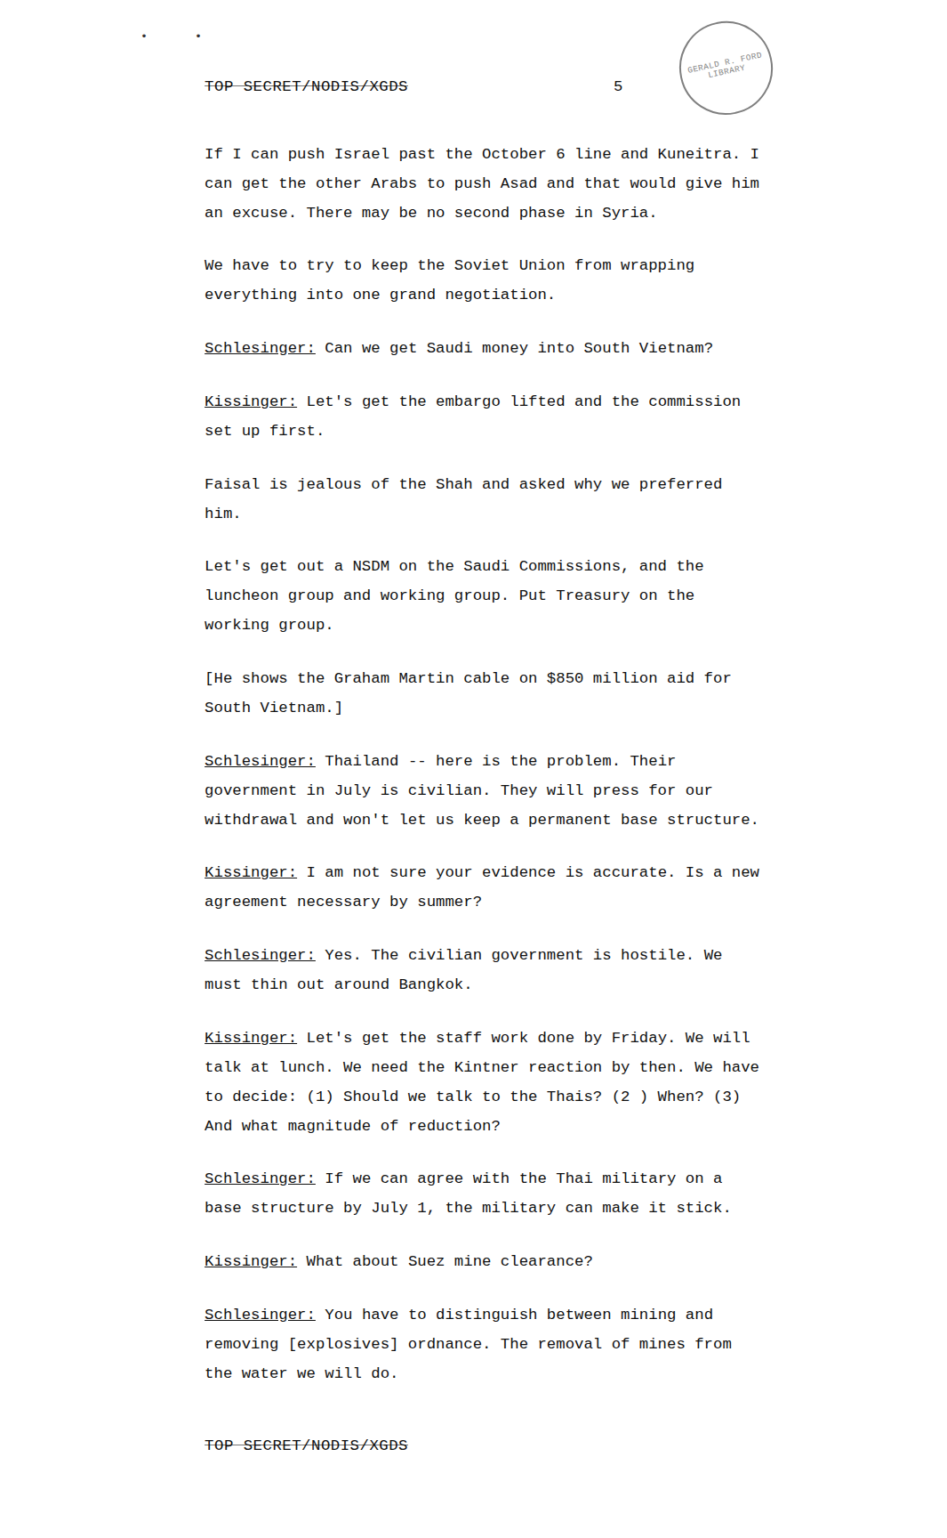••
GERALD R. FORD
LIBRARY
TOP SECRET/NODIS/XGDS
5
If I can push Israel past the October 6 line and Kuneitra. I can get the other Arabs to push Asad and that would give him an excuse. There may be no second phase in Syria.
We have to try to keep the Soviet Union from wrapping everything into one grand negotiation.
Schlesinger: Can we get Saudi money into South Vietnam?
Kissinger: Let's get the embargo lifted and the commission set up first.
Faisal is jealous of the Shah and asked why we preferred him.
Let's get out a NSDM on the Saudi Commissions, and the luncheon group and working group. Put Treasury on the working group.
[He shows the Graham Martin cable on $850 million aid for South Vietnam.]
Schlesinger: Thailand -- here is the problem. Their government in July is civilian. They will press for our withdrawal and won't let us keep a permanent base structure.
Kissinger: I am not sure your evidence is accurate. Is a new agreement necessary by summer?
Schlesinger: Yes. The civilian government is hostile. We must thin out around Bangkok.
Kissinger: Let's get the staff work done by Friday. We will talk at lunch. We need the Kintner reaction by then. We have to decide: (1) Should we talk to the Thais? (2 ) When? (3) And what magnitude of reduction?
Schlesinger: If we can agree with the Thai military on a base structure by July 1, the military can make it stick.
Kissinger: What about Suez mine clearance?
Schlesinger: You have to distinguish between mining and removing [explosives] ordnance. The removal of mines from the water we will do.
TOP SECRET/NODIS/XGDS